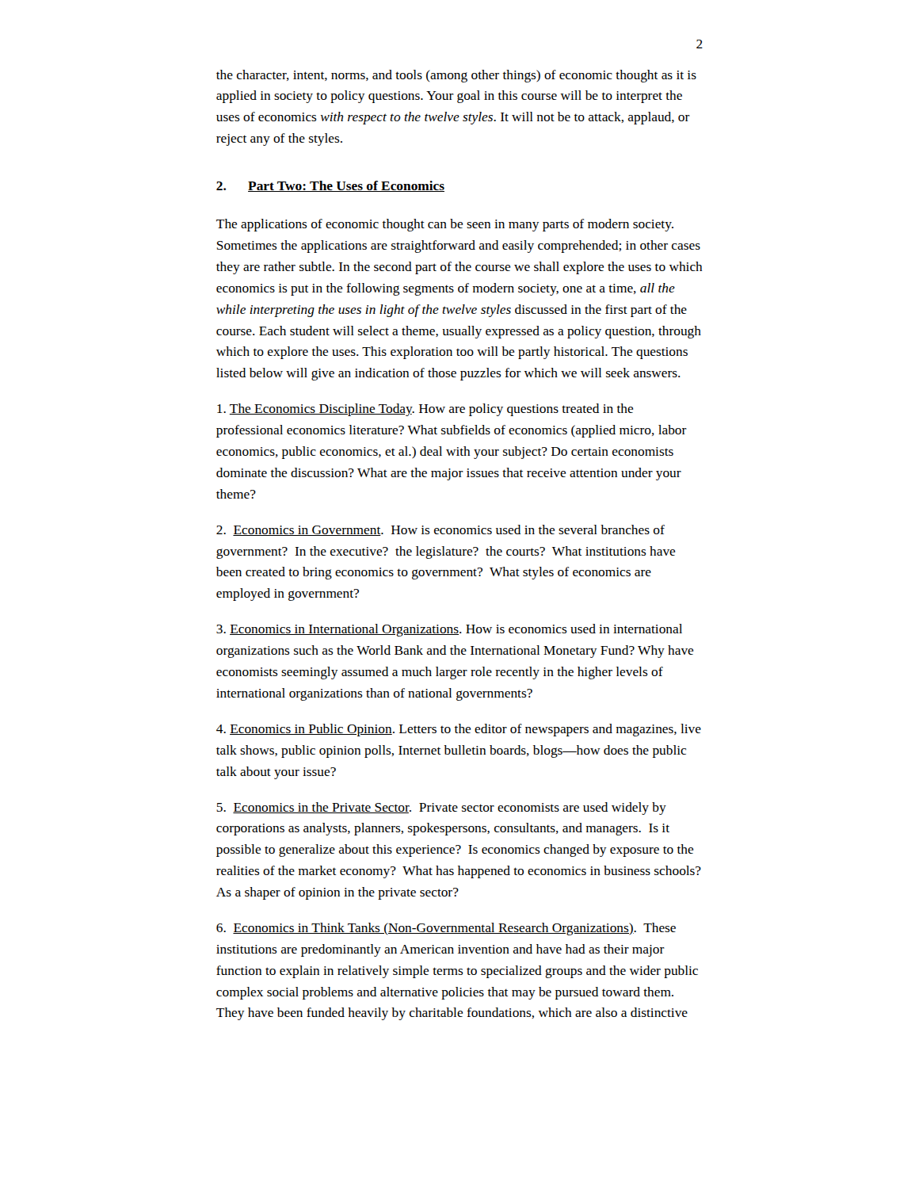2
the character, intent, norms, and tools (among other things) of economic thought as it is applied in society to policy questions. Your goal in this course will be to interpret the uses of economics with respect to the twelve styles. It will not be to attack, applaud, or reject any of the styles.
2. Part Two: The Uses of Economics
The applications of economic thought can be seen in many parts of modern society. Sometimes the applications are straightforward and easily comprehended; in other cases they are rather subtle. In the second part of the course we shall explore the uses to which economics is put in the following segments of modern society, one at a time, all the while interpreting the uses in light of the twelve styles discussed in the first part of the course. Each student will select a theme, usually expressed as a policy question, through which to explore the uses. This exploration too will be partly historical. The questions listed below will give an indication of those puzzles for which we will seek answers.
1. The Economics Discipline Today. How are policy questions treated in the professional economics literature? What subfields of economics (applied micro, labor economics, public economics, et al.) deal with your subject? Do certain economists dominate the discussion? What are the major issues that receive attention under your theme?
2. Economics in Government. How is economics used in the several branches of government? In the executive? the legislature? the courts? What institutions have been created to bring economics to government? What styles of economics are employed in government?
3. Economics in International Organizations. How is economics used in international organizations such as the World Bank and the International Monetary Fund? Why have economists seemingly assumed a much larger role recently in the higher levels of international organizations than of national governments?
4. Economics in Public Opinion. Letters to the editor of newspapers and magazines, live talk shows, public opinion polls, Internet bulletin boards, blogs—how does the public talk about your issue?
5. Economics in the Private Sector. Private sector economists are used widely by corporations as analysts, planners, spokespersons, consultants, and managers. Is it possible to generalize about this experience? Is economics changed by exposure to the realities of the market economy? What has happened to economics in business schools? As a shaper of opinion in the private sector?
6. Economics in Think Tanks (Non-Governmental Research Organizations). These institutions are predominantly an American invention and have had as their major function to explain in relatively simple terms to specialized groups and the wider public complex social problems and alternative policies that may be pursued toward them. They have been funded heavily by charitable foundations, which are also a distinctive